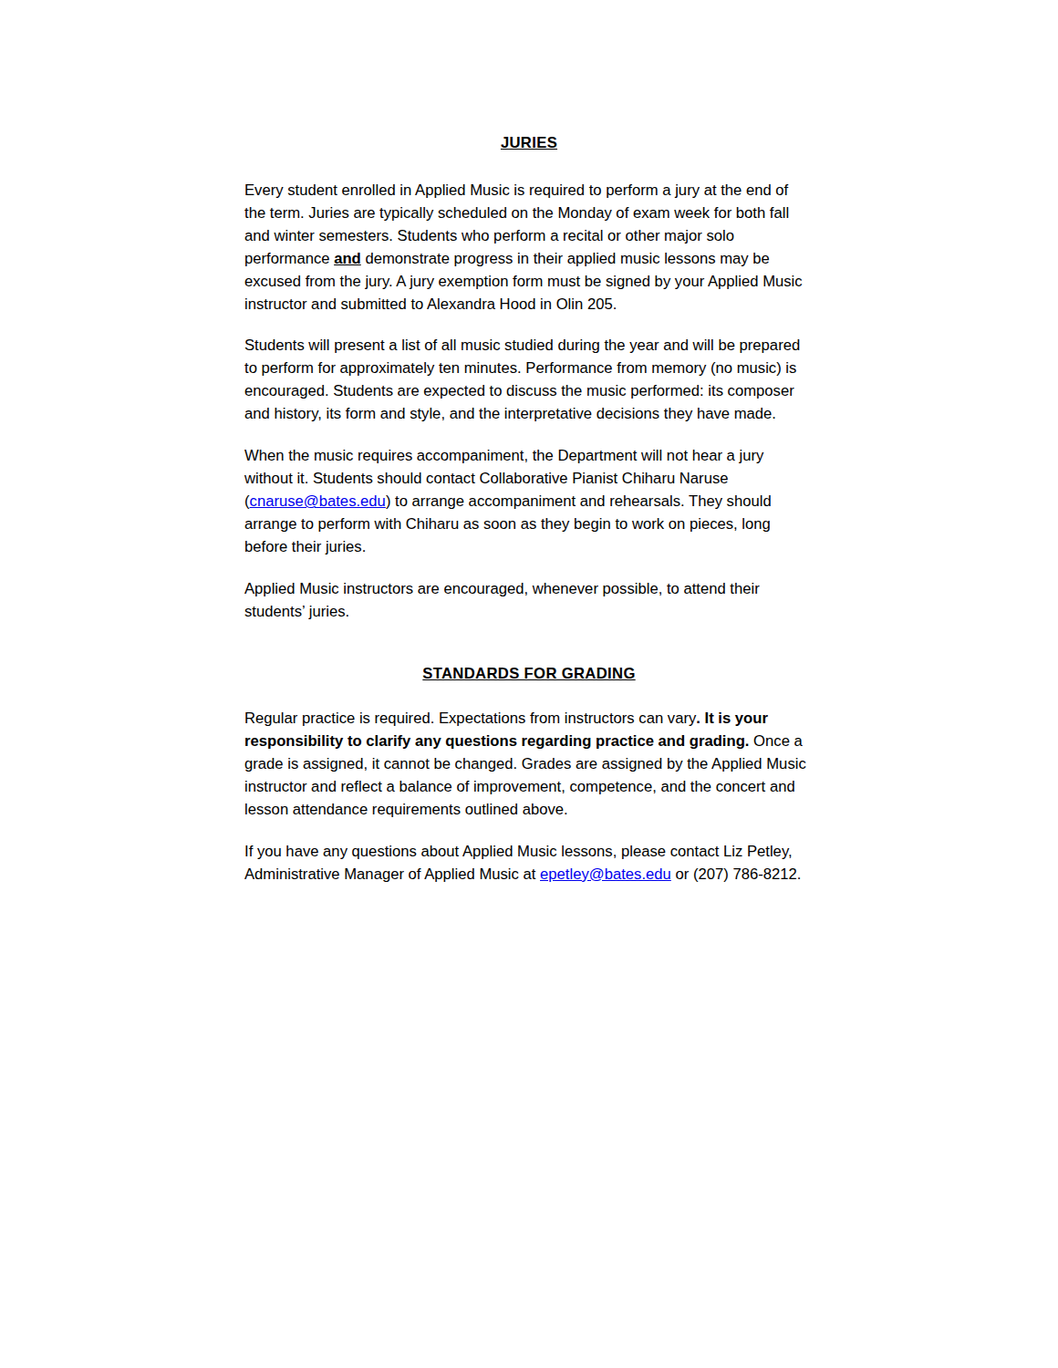JURIES
Every student enrolled in Applied Music is required to perform a jury at the end of the term. Juries are typically scheduled on the Monday of exam week for both fall and winter semesters. Students who perform a recital or other major solo performance and demonstrate progress in their applied music lessons may be excused from the jury. A jury exemption form must be signed by your Applied Music instructor and submitted to Alexandra Hood in Olin 205.
Students will present a list of all music studied during the year and will be prepared to perform for approximately ten minutes. Performance from memory (no music) is encouraged. Students are expected to discuss the music performed: its composer and history, its form and style, and the interpretative decisions they have made.
When the music requires accompaniment, the Department will not hear a jury without it. Students should contact Collaborative Pianist Chiharu Naruse (cnaruse@bates.edu) to arrange accompaniment and rehearsals. They should arrange to perform with Chiharu as soon as they begin to work on pieces, long before their juries.
Applied Music instructors are encouraged, whenever possible, to attend their students’ juries.
STANDARDS FOR GRADING
Regular practice is required. Expectations from instructors can vary. It is your responsibility to clarify any questions regarding practice and grading. Once a grade is assigned, it cannot be changed. Grades are assigned by the Applied Music instructor and reflect a balance of improvement, competence, and the concert and lesson attendance requirements outlined above.
If you have any questions about Applied Music lessons, please contact Liz Petley, Administrative Manager of Applied Music at epetley@bates.edu or (207) 786-8212.